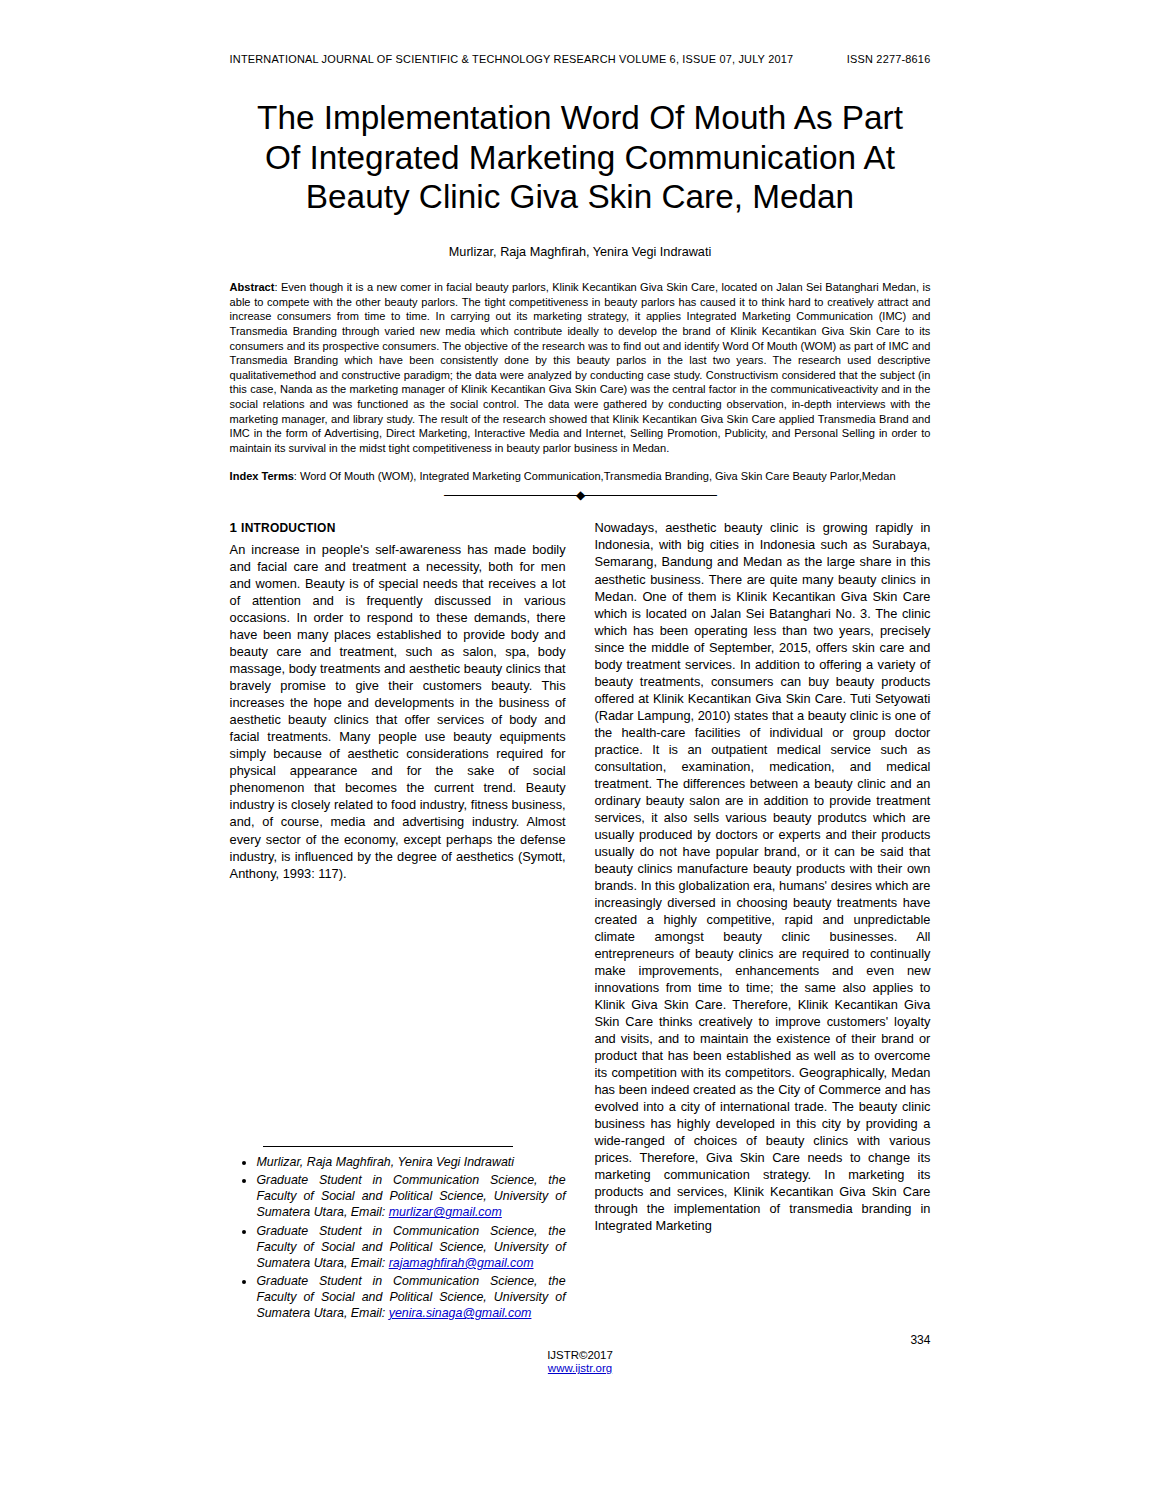INTERNATIONAL JOURNAL OF SCIENTIFIC & TECHNOLOGY RESEARCH VOLUME 6, ISSUE 07, JULY 2017 ISSN 2277-8616
The Implementation Word Of Mouth As Part Of Integrated Marketing Communication At Beauty Clinic Giva Skin Care, Medan
Murlizar, Raja Maghfirah, Yenira Vegi Indrawati
Abstract: Even though it is a new comer in facial beauty parlors, Klinik Kecantikan Giva Skin Care, located on Jalan Sei Batanghari Medan, is able to compete with the other beauty parlors. The tight competitiveness in beauty parlors has caused it to think hard to creatively attract and increase consumers from time to time. In carrying out its marketing strategy, it applies Integrated Marketing Communication (IMC) and Transmedia Branding through varied new media which contribute ideally to develop the brand of Klinik Kecantikan Giva Skin Care to its consumers and its prospective consumers. The objective of the research was to find out and identify Word Of Mouth (WOM) as part of IMC and Transmedia Branding which have been consistently done by this beauty parlos in the last two years. The research used descriptive qualitativemethod and constructive paradigm; the data were analyzed by conducting case study. Constructivism considered that the subject (in this case, Nanda as the marketing manager of Klinik Kecantikan Giva Skin Care) was the central factor in the communicativeactivity and in the social relations and was functioned as the social control. The data were gathered by conducting observation, in-depth interviews with the marketing manager, and library study. The result of the research showed that Klinik Kecantikan Giva Skin Care applied Transmedia Brand and IMC in the form of Advertising, Direct Marketing, Interactive Media and Internet, Selling Promotion, Publicity, and Personal Selling in order to maintain its survival in the midst tight competitiveness in beauty parlor business in Medan.
Index Terms: Word Of Mouth (WOM), Integrated Marketing Communication,Transmedia Branding, Giva Skin Care Beauty Parlor,Medan
————————————◆————————————
1 INTRODUCTION
An increase in people's self-awareness has made bodily and facial care and treatment a necessity, both for men and women. Beauty is of special needs that receives a lot of attention and is frequently discussed in various occasions. In order to respond to these demands, there have been many places established to provide body and beauty care and treatment, such as salon, spa, body massage, body treatments and aesthetic beauty clinics that bravely promise to give their customers beauty. This increases the hope and developments in the business of aesthetic beauty clinics that offer services of body and facial treatments. Many people use beauty equipments simply because of aesthetic considerations required for physical appearance and for the sake of social phenomenon that becomes the current trend. Beauty industry is closely related to food industry, fitness business, and, of course, media and advertising industry. Almost every sector of the economy, except perhaps the defense industry, is influenced by the degree of aesthetics (Symott, Anthony, 1993: 117).
Murlizar, Raja Maghfirah, Yenira Vegi Indrawati
Graduate Student in Communication Science, the Faculty of Social and Political Science, University of Sumatera Utara, Email: murlizar@gmail.com
Graduate Student in Communication Science, the Faculty of Social and Political Science, University of Sumatera Utara, Email: rajamaghfirah@gmail.com
Graduate Student in Communication Science, the Faculty of Social and Political Science, University of Sumatera Utara, Email: yenira.sinaga@gmail.com
Nowadays, aesthetic beauty clinic is growing rapidly in Indonesia, with big cities in Indonesia such as Surabaya, Semarang, Bandung and Medan as the large share in this aesthetic business. There are quite many beauty clinics in Medan. One of them is Klinik Kecantikan Giva Skin Care which is located on Jalan Sei Batanghari No. 3. The clinic which has been operating less than two years, precisely since the middle of September, 2015, offers skin care and body treatment services. In addition to offering a variety of beauty treatments, consumers can buy beauty products offered at Klinik Kecantikan Giva Skin Care. Tuti Setyowati (Radar Lampung, 2010) states that a beauty clinic is one of the health-care facilities of individual or group doctor practice. It is an outpatient medical service such as consultation, examination, medication, and medical treatment. The differences between a beauty clinic and an ordinary beauty salon are in addition to provide treatment services, it also sells various beauty produtcs which are usually produced by doctors or experts and their products usually do not have popular brand, or it can be said that beauty clinics manufacture beauty products with their own brands. In this globalization era, humans' desires which are increasingly diversed in choosing beauty treatments have created a highly competitive, rapid and unpredictable climate amongst beauty clinic businesses. All entrepreneurs of beauty clinics are required to continually make improvements, enhancements and even new innovations from time to time; the same also applies to Klinik Giva Skin Care. Therefore, Klinik Kecantikan Giva Skin Care thinks creatively to improve customers' loyalty and visits, and to maintain the existence of their brand or product that has been established as well as to overcome its competition with its competitors. Geographically, Medan has been indeed created as the City of Commerce and has evolved into a city of international trade. The beauty clinic business has highly developed in this city by providing a wide-ranged of choices of beauty clinics with various prices. Therefore, Giva Skin Care needs to change its marketing communication strategy. In marketing its products and services, Klinik Kecantikan Giva Skin Care through the implementation of transmedia branding in Integrated Marketing
334
IJSTR©2017
www.ijstr.org